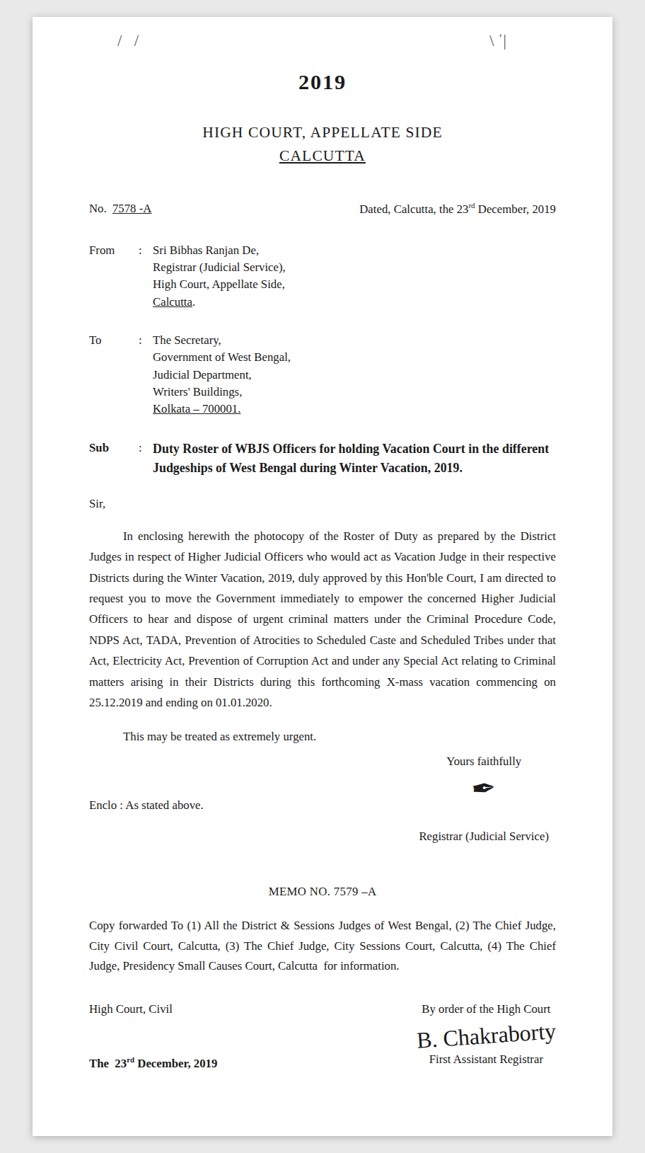/ /
\ ˈ|
2019
HIGH COURT, APPELLATE SIDE
CALCUTTA
No. 7578 -A
Dated, Calcutta, the 23rd December, 2019
From
:
Sri Bibhas Ranjan De,
Registrar (Judicial Service),
High Court, Appellate Side,
Calcutta.
To
:
The Secretary,
Government of West Bengal,
Judicial Department,
Writers' Buildings,
Kolkata – 700001.
Sub
:
Duty Roster of WBJS Officers for holding Vacation Court in the different Judgeships of West Bengal during Winter Vacation, 2019.
Sir,
In enclosing herewith the photocopy of the Roster of Duty as prepared by the District Judges in respect of Higher Judicial Officers who would act as Vacation Judge in their respective Districts during the Winter Vacation, 2019, duly approved by this Hon'ble Court, I am directed to request you to move the Government immediately to empower the concerned Higher Judicial Officers to hear and dispose of urgent criminal matters under the Criminal Procedure Code, NDPS Act, TADA, Prevention of Atrocities to Scheduled Caste and Scheduled Tribes under that Act, Electricity Act, Prevention of Corruption Act and under any Special Act relating to Criminal matters arising in their Districts during this forthcoming X-mass vacation commencing on 25.12.2019 and ending on 01.01.2020.
This may be treated as extremely urgent.
Enclo : As stated above.
Yours faithfully
✒
Registrar (Judicial Service)
MEMO NO. 7579 –A
Copy forwarded To (1) All the District & Sessions Judges of West Bengal, (2) The Chief Judge, City Civil Court, Calcutta, (3) The Chief Judge, City Sessions Court, Calcutta, (4) The Chief Judge, Presidency Small Causes Court, Calcutta for information.
High Court, Civil
The 23rd December, 2019
By order of the High Court
B. Chakraborty
First Assistant Registrar